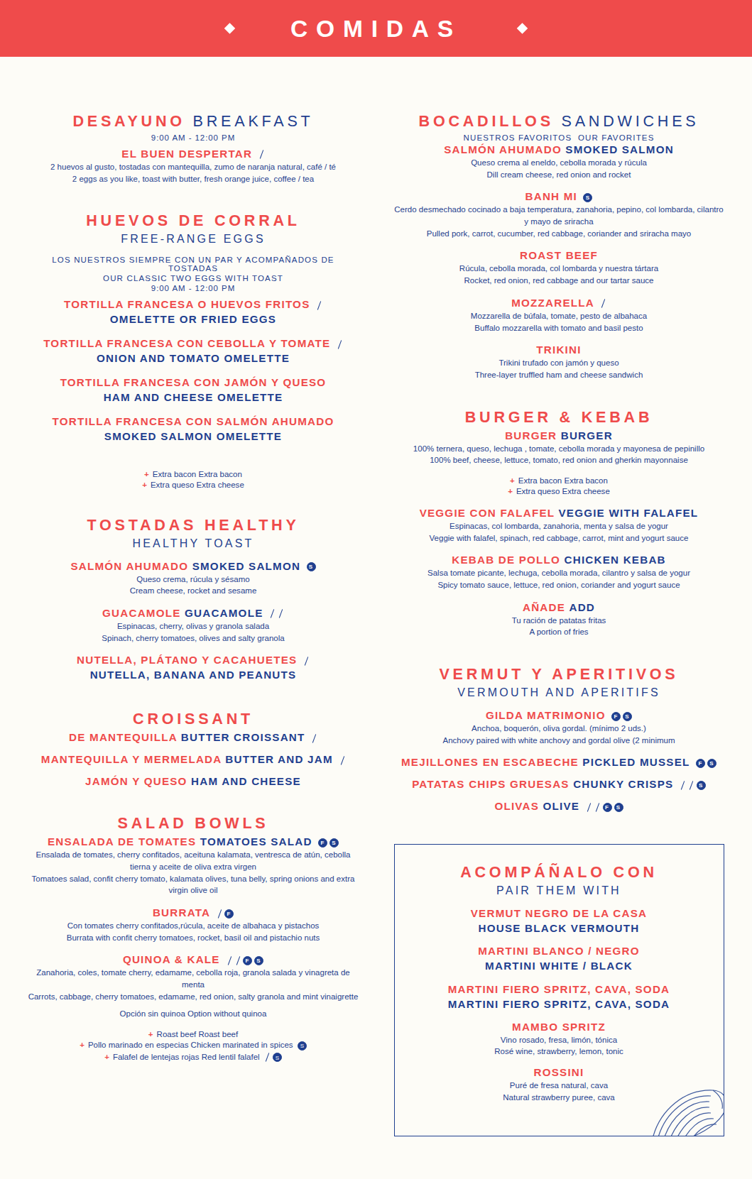COMIDAS
DESAYUNO BREAKFAST
9:00 AM - 12:00 PM
EL BUEN DESPERTAR
2 huevos al gusto, tostadas con mantequilla, zumo de naranja natural, café / té 2 eggs as you like, toast with butter, fresh orange juice, coffee / tea
HUEVOS DE CORRAL
FREE-RANGE EGGS
LOS NUESTROS SIEMPRE CON UN PAR Y ACOMPAÑADOS DE TOSTADAS
OUR CLASSIC TWO EGGS WITH TOAST
9:00 AM - 12:00 PM
TORTILLA FRANCESA O HUEVOS FRITOS
OMELETTE OR FRIED EGGS
TORTILLA FRANCESA CON CEBOLLA Y TOMATE
ONION AND TOMATO OMELETTE
TORTILLA FRANCESA CON JAMÓN Y QUESO
HAM AND CHEESE OMELETTE
TORTILLA FRANCESA CON SALMÓN AHUMADO
SMOKED SALMON OMELETTE
Extra bacon Extra bacon
Extra queso Extra cheese
TOSTADAS HEALTHY
HEALTHY TOAST
SALMÓN AHUMADO SMOKED SALMON
Queso crema, rúcula y sésamo Cream cheese, rocket and sesame
GUACAMOLE GUACAMOLE
Espinacas, cherry, olivas y granola salada Spinach, cherry tomatoes, olives and salty granola
NUTELLA, PLÁTANO Y CACAHUETES
NUTELLA, BANANA AND PEANUTS
CROISSANT
DE MANTEQUILLA BUTTER CROISSANT
MANTEQUILLA Y MERMELADA BUTTER AND JAM
JAMÓN Y QUESO HAM AND CHEESE
SALAD BOWLS
ENSALADA DE TOMATES TOMATOES SALAD
Ensalada de tomates, cherry confitados, aceituna kalamata, ventresca de atún, cebolla tierna y aceite de oliva extra virgen Tomatoes salad, confit cherry tomato, kalamata olives, tuna belly, spring onions and extra virgin olive oil
BURRATA
Con tomates cherry confitados,rúcula, aceite de albahaca y pistachos Burrata with confit cherry tomatoes, rocket, basil oil and pistachio nuts
QUINOA & KALE
Zanahoria, coles, tomate cherry, edamame, cebolla roja, granola salada y vinagreta de menta Carrots, cabbage, cherry tomatoes, edamame, red onion, salty granola and mint vinaigrette
Opción sin quinoa Option without quinoa
Roast beef Roast beef
Pollo marinado en especias Chicken marinated in spices
Falafel de lentejas rojas Red lentil falafel
BOCADILLOS SANDWICHES
NUESTROS FAVORITOS OUR FAVORITES
SALMÓN AHUMADO SMOKED SALMON
Queso crema al eneldo, cebolla morada y rúcula Dill cream cheese, red onion and rocket
BANH MI
Cerdo desmechado cocinado a baja temperatura, zanahoria, pepino, col lombarda, cilantro y mayo de sriracha Pulled pork, carrot, cucumber, red cabbage, coriander and sriracha mayo
ROAST BEEF
Rúcula, cebolla morada, col lombarda y nuestra tártara Rocket, red onion, red cabbage and our tartar sauce
MOZZARELLA
Mozzarella de búfala, tomate, pesto de albahaca Buffalo mozzarella with tomato and basil pesto
TRIKINI
Trikini trufado con jamón y queso Three-layer truffled ham and cheese sandwich
BURGER & KEBAB
BURGER BURGER
100% ternera, queso, lechuga , tomate, cebolla morada y mayonesa de pepinillo 100% beef, cheese, lettuce, tomato, red onion and gherkin mayonnaise
Extra bacon Extra bacon
Extra queso Extra cheese
VEGGIE CON FALAFEL VEGGIE WITH FALAFEL
Espinacas, col lombarda, zanahoria, menta y salsa de yogur Veggie with falafel, spinach, red cabbage, carrot, mint and yogurt sauce
KEBAB DE POLLO CHICKEN KEBAB
Salsa tomate picante, lechuga, cebolla morada, cilantro y salsa de yogur Spicy tomato sauce, lettuce, red onion, coriander and yogurt sauce
AÑADE ADD
Tu ración de patatas fritas A portion of fries
VERMUT Y APERITIVOS
VERMOUTH AND APERITIFS
GILDA MATRIMONIO
Anchoa, boquerón, oliva gordal. (mínimo 2 uds.) Anchovy paired with white anchovy and gordal olive (2 minimum
MEJILLONES EN ESCABECHE PICKLED MUSSEL
PATATAS CHIPS GRUESAS CHUNKY CRISPS
OLIVAS OLIVE
ACOMPÁÑALO CON
PAIR THEM WITH
VERMUT NEGRO DE LA CASA
HOUSE BLACK VERMOUTH
MARTINI BLANCO / NEGRO
MARTINI WHITE / BLACK
MARTINI FIERO SPRITZ, CAVA, SODA
MARTINI FIERO SPRITZ, CAVA, SODA
MAMBO SPRITZ
Vino rosado, fresa, limón, tónica Rosé wine, strawberry, lemon, tonic
ROSSINI
Puré de fresa natural, cava Natural strawberry puree, cava